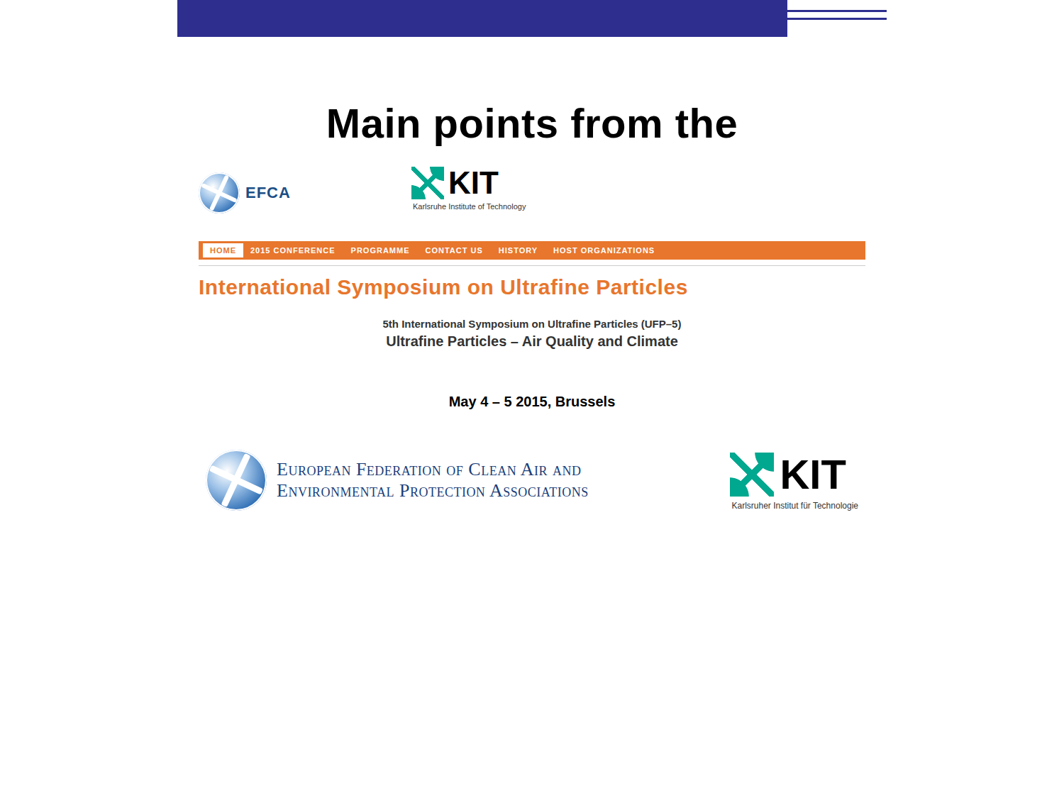Main points from the
EFCA
KIT
Karlsruhe Institute of Technology
HOME
2015 CONFERENCE
PROGRAMME
CONTACT US
HISTORY
HOST ORGANIZATIONS
International Symposium on Ultrafine Particles
5th International Symposium on Ultrafine Particles (UFP–5)
Ultrafine Particles – Air Quality and Climate
May 4 – 5 2015, Brussels
European Federation of Clean Air and
Environmental Protection Associations
KIT
Karlsruher Institut für Technologie